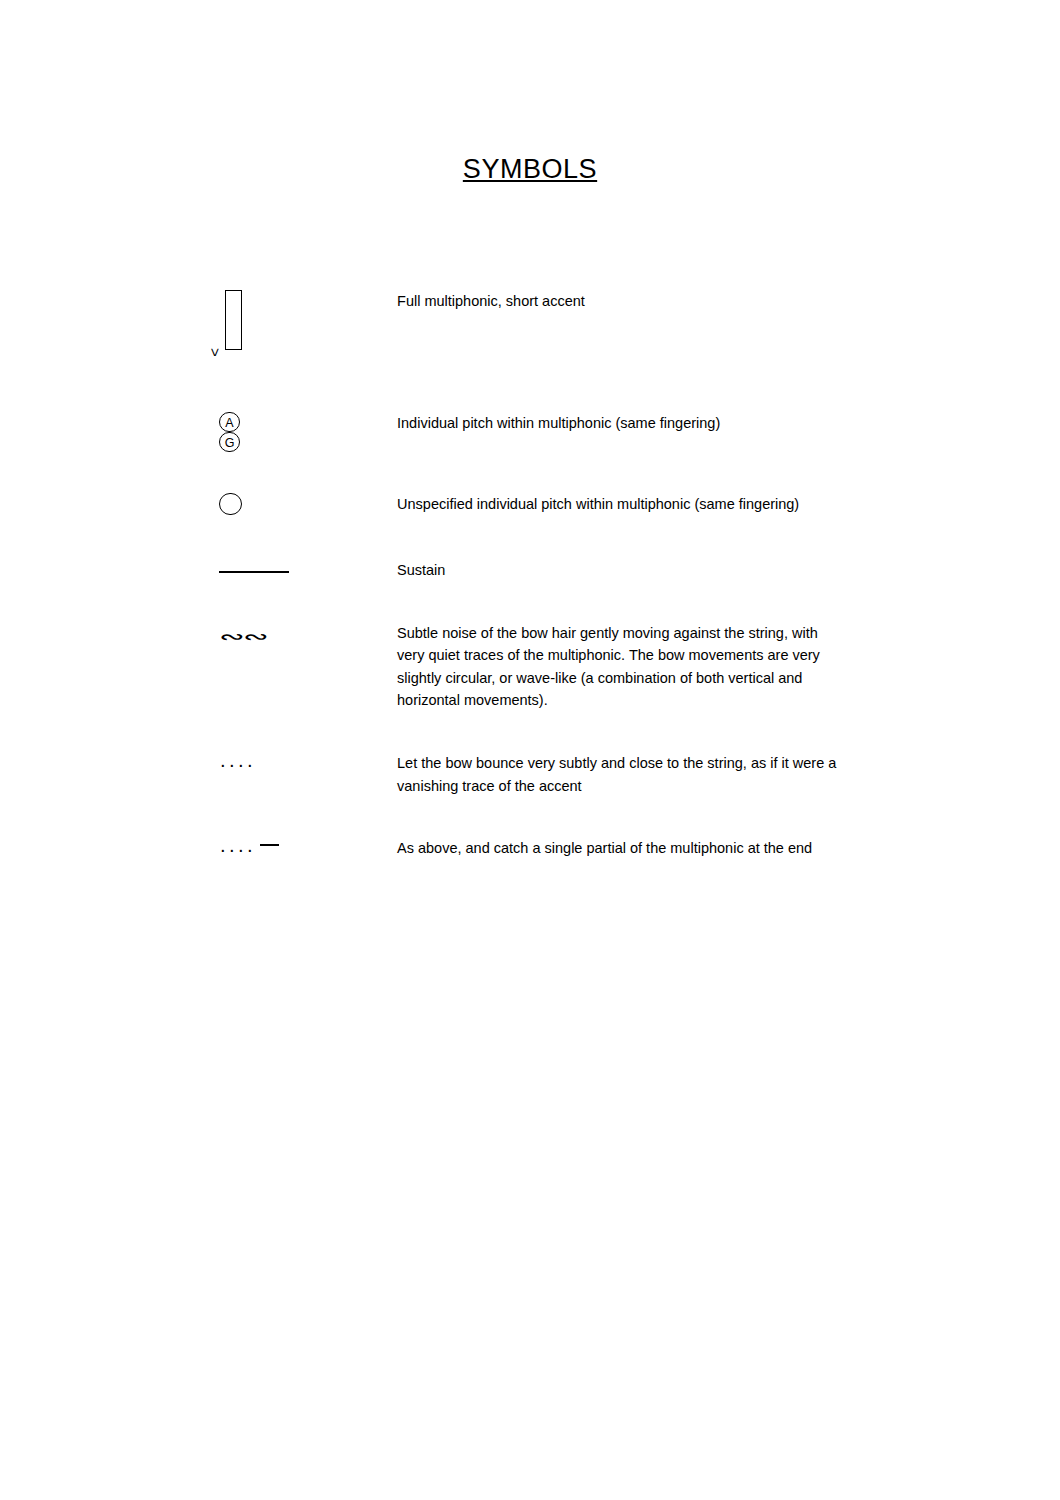SYMBOLS
| > | Full multiphonic, short accent |
| A G | Individual pitch within multiphonic (same fingering) |
| | Unspecified individual pitch within multiphonic (same fingering) |
| | Sustain |
| ∾∾ | Subtle noise of the bow hair gently moving against the string, with very quiet traces of the multiphonic. The bow movements are very slightly circular, or wave-like (a combination of both vertical and horizontal movements). |
| ···· | Let the bow bounce very subtly and close to the string, as if it were a vanishing trace of the accent |
| ···· | As above, and catch a single partial of the multiphonic at the end |